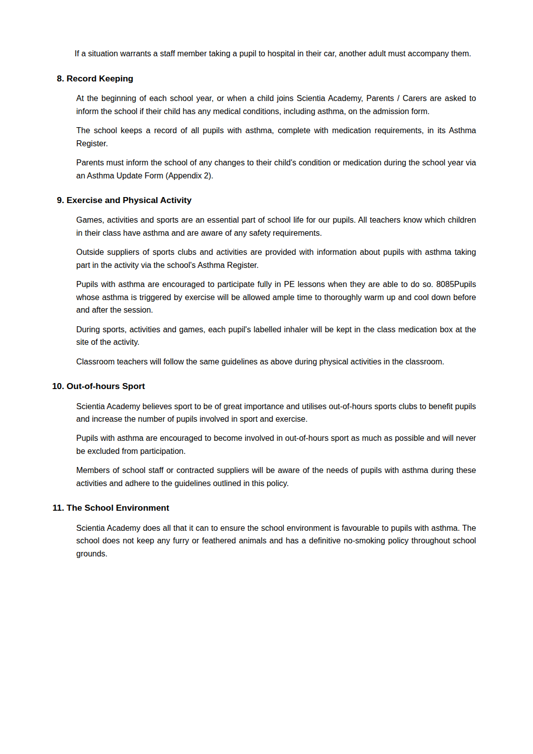If a situation warrants a staff member taking a pupil to hospital in their car, another adult must accompany them.
Record Keeping
At the beginning of each school year, or when a child joins Scientia Academy, Parents / Carers are asked to inform the school if their child has any medical conditions, including asthma, on the admission form.
The school keeps a record of all pupils with asthma, complete with medication requirements, in its Asthma Register.
Parents must inform the school of any changes to their child's condition or medication during the school year via an Asthma Update Form (Appendix 2).
Exercise and Physical Activity
Games, activities and sports are an essential part of school life for our pupils. All teachers know which children in their class have asthma and are aware of any safety requirements.
Outside suppliers of sports clubs and activities are provided with information about pupils with asthma taking part in the activity via the school's Asthma Register.
Pupils with asthma are encouraged to participate fully in PE lessons when they are able to do so. 8085Pupils whose asthma is triggered by exercise will be allowed ample time to thoroughly warm up and cool down before and after the session.
During sports, activities and games, each pupil's labelled inhaler will be kept in the class medication box at the site of the activity.
Classroom teachers will follow the same guidelines as above during physical activities in the classroom.
Out-of-hours Sport
Scientia Academy believes sport to be of great importance and utilises out-of-hours sports clubs to benefit pupils and increase the number of pupils involved in sport and exercise.
Pupils with asthma are encouraged to become involved in out-of-hours sport as much as possible and will never be excluded from participation.
Members of school staff or contracted suppliers will be aware of the needs of pupils with asthma during these activities and adhere to the guidelines outlined in this policy.
The School Environment
Scientia Academy does all that it can to ensure the school environment is favourable to pupils with asthma. The school does not keep any furry or feathered animals and has a definitive no-smoking policy throughout school grounds.